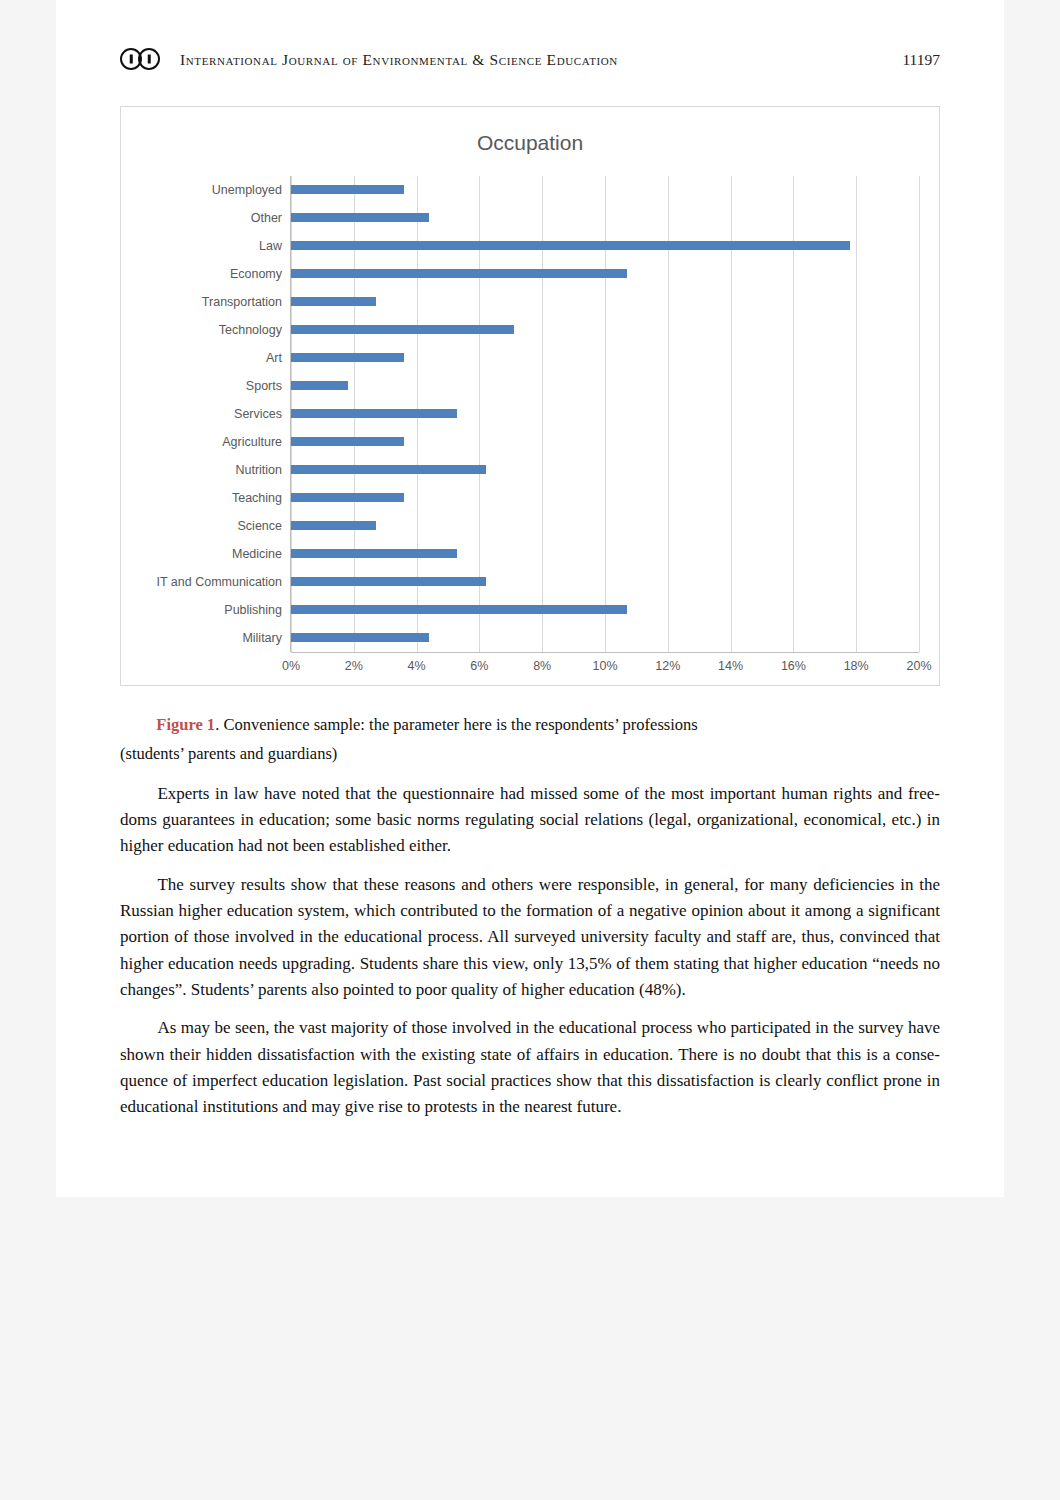International Journal of Environmental & Science Education
11197
Occupation
Unemployed
Other
Law
Economy
Transportation
Technology
Art
Sports
Services
Agriculture
Nutrition
Teaching
Science
Medicine
IT and Communication
Publishing
Military
0% 2% 4% 6% 8% 10% 12% 14% 16% 18% 20%
Figure 1. Convenience sample: the parameter here is the respondents’ professions
(students’ parents and guardians)
Experts in law have noted that the questionnaire had missed some of the most important human rights and freedoms guarantees in education; some basic norms regulating social relations (legal, organizational, economical, etc.) in higher education had not been established either.
The survey results show that these reasons and others were responsible, in general, for many deficiencies in the Russian higher education system, which contributed to the formation of a negative opinion about it among a significant portion of those involved in the educational process. All surveyed university faculty and staff are, thus, convinced that higher education needs upgrading. Students share this view, only 13,5% of them stating that higher education “needs no changes”. Students’ parents also pointed to poor quality of higher education (48%).
As may be seen, the vast majority of those involved in the educational process who participated in the survey have shown their hidden dissatisfaction with the existing state of affairs in education. There is no doubt that this is a consequence of imperfect education legislation. Past social practices show that this dissatisfaction is clearly conflict prone in educational institutions and may give rise to protests in the nearest future.